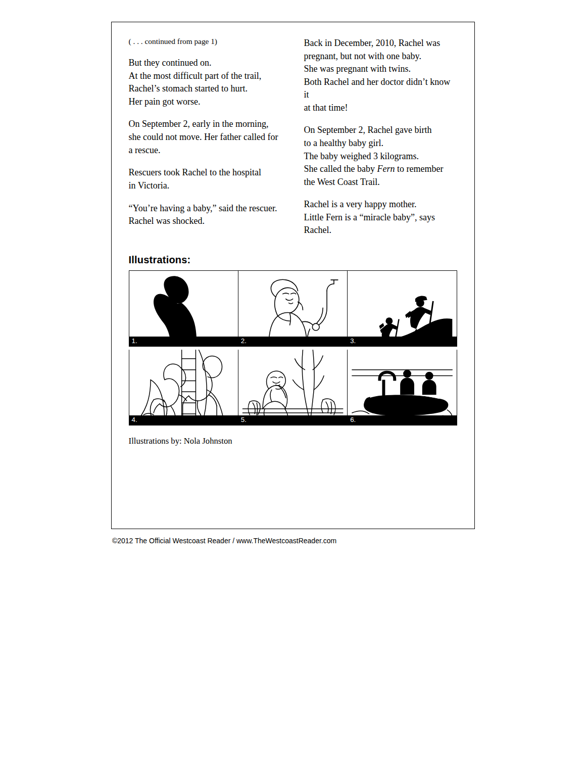( . . . continued from page 1)
But they continued on.
At the most difficult part of the trail,
Rachel’s stomach started to hurt.
Her pain got worse.
On September 2, early in the morning,
she could not move. Her father called for
a rescue.
Rescuers took Rachel to the hospital
in Victoria.
“You’re having a baby,” said the rescuer.
Rachel was shocked.
Back in December, 2010, Rachel was
pregnant, but not with one baby.
She was pregnant with twins.
Both Rachel and her doctor didn’t know it
at that time!
On September 2, Rachel gave birth
to a healthy baby girl.
The baby weighed 3 kilograms.
She called the baby Fern to remember
the West Coast Trail.
Rachel is a very happy mother.
Little Fern is a “miracle baby”, says Rachel.
Illustrations:
1.
2.
3.
4.
5.
6.
Illustrations by: Nola Johnston
©2012 The Official Westcoast Reader / www.TheWestcoastReader.com